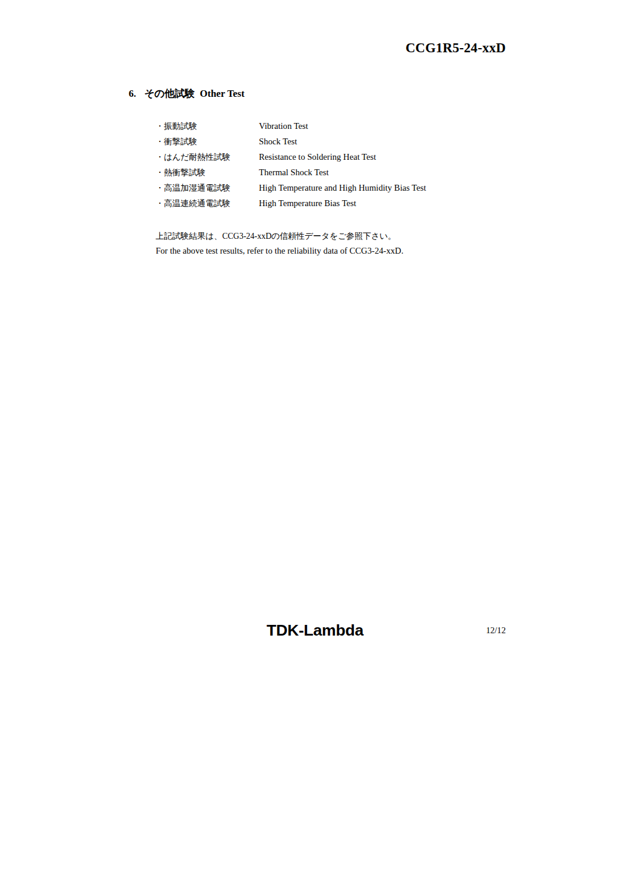CCG1R5-24-xxD
6. その他試験 Other Test
・振動試験 Vibration Test
・衝撃試験 Shock Test
・はんだ耐熱性試験 Resistance to Soldering Heat Test
・熱衝撃試験 Thermal Shock Test
・高温加湿通電試験 High Temperature and High Humidity Bias Test
・高温連続通電試験 High Temperature Bias Test
上記試験結果は、CCG3-24-xxDの信頼性データをご参照下さい。 For the above test results, refer to the reliability data of CCG3-24-xxD.
TDK-Lambda 12/12